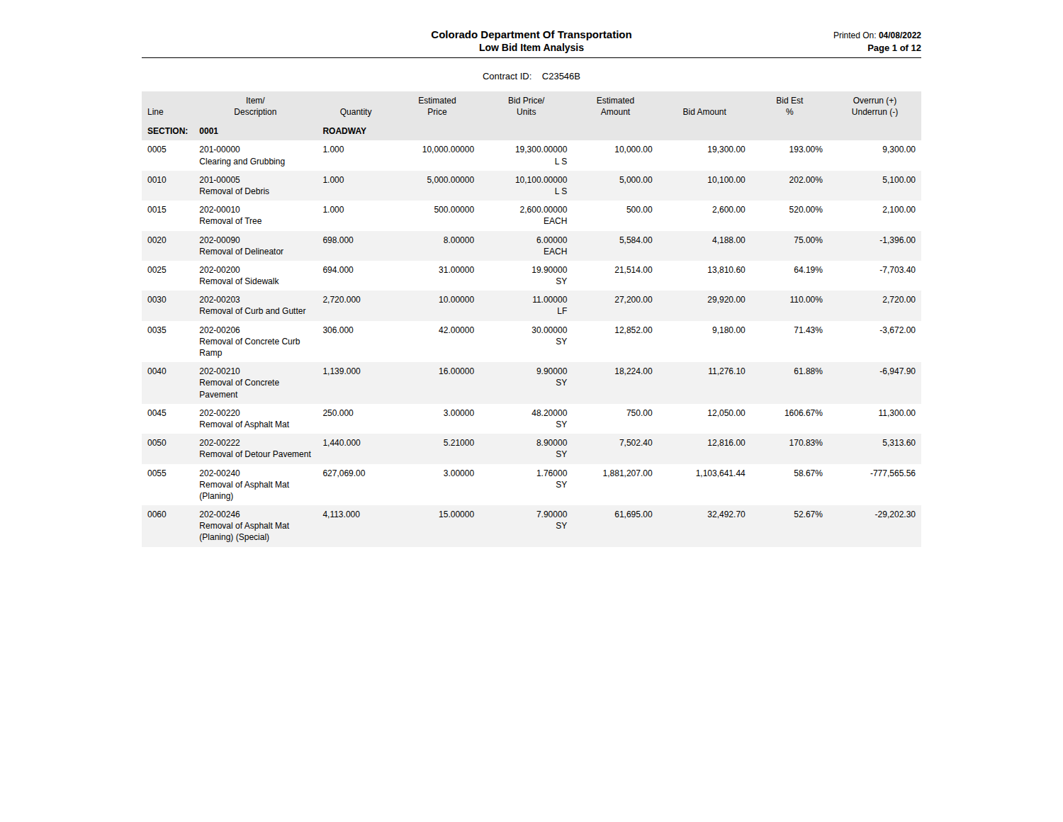Colorado Department Of Transportation
Printed On: 04/08/2022
Low Bid Item Analysis
Page 1 of 12
Contract ID: C23546B
| Line | Item/ Description | Quantity | Estimated Price | Bid Price/ Units | Estimated Amount | Bid Amount | Bid Est % | Overrun (+) Underrun (-) |
| --- | --- | --- | --- | --- | --- | --- | --- | --- |
| SECTION: | 0001 | ROADWAY | | | | | | |
| 0005 | 201-00000 Clearing and Grubbing | 1.000 | 10,000.00000 | 19,300.00000 L S | 10,000.00 | 19,300.00 | 193.00% | 9,300.00 |
| 0010 | 201-00005 Removal of Debris | 1.000 | 5,000.00000 | 10,100.00000 L S | 5,000.00 | 10,100.00 | 202.00% | 5,100.00 |
| 0015 | 202-00010 Removal of Tree | 1.000 | 500.00000 | 2,600.00000 EACH | 500.00 | 2,600.00 | 520.00% | 2,100.00 |
| 0020 | 202-00090 Removal of Delineator | 698.000 | 8.00000 | 6.00000 EACH | 5,584.00 | 4,188.00 | 75.00% | -1,396.00 |
| 0025 | 202-00200 Removal of Sidewalk | 694.000 | 31.00000 | 19.90000 SY | 21,514.00 | 13,810.60 | 64.19% | -7,703.40 |
| 0030 | 202-00203 Removal of Curb and Gutter | 2,720.000 | 10.00000 | 11.00000 LF | 27,200.00 | 29,920.00 | 110.00% | 2,720.00 |
| 0035 | 202-00206 Removal of Concrete Curb Ramp | 306.000 | 42.00000 | 30.00000 SY | 12,852.00 | 9,180.00 | 71.43% | -3,672.00 |
| 0040 | 202-00210 Removal of Concrete Pavement | 1,139.000 | 16.00000 | 9.90000 SY | 18,224.00 | 11,276.10 | 61.88% | -6,947.90 |
| 0045 | 202-00220 Removal of Asphalt Mat | 250.000 | 3.00000 | 48.20000 SY | 750.00 | 12,050.00 | 1606.67% | 11,300.00 |
| 0050 | 202-00222 Removal of Detour Pavement | 1,440.000 | 5.21000 | 8.90000 SY | 7,502.40 | 12,816.00 | 170.83% | 5,313.60 |
| 0055 | 202-00240 Removal of Asphalt Mat (Planing) | 627,069.00 | 3.00000 | 1.76000 SY | 1,881,207.00 | 1,103,641.44 | 58.67% | -777,565.56 |
| 0060 | 202-00246 Removal of Asphalt Mat (Planing) (Special) | 4,113.000 | 15.00000 | 7.90000 SY | 61,695.00 | 32,492.70 | 52.67% | -29,202.30 |